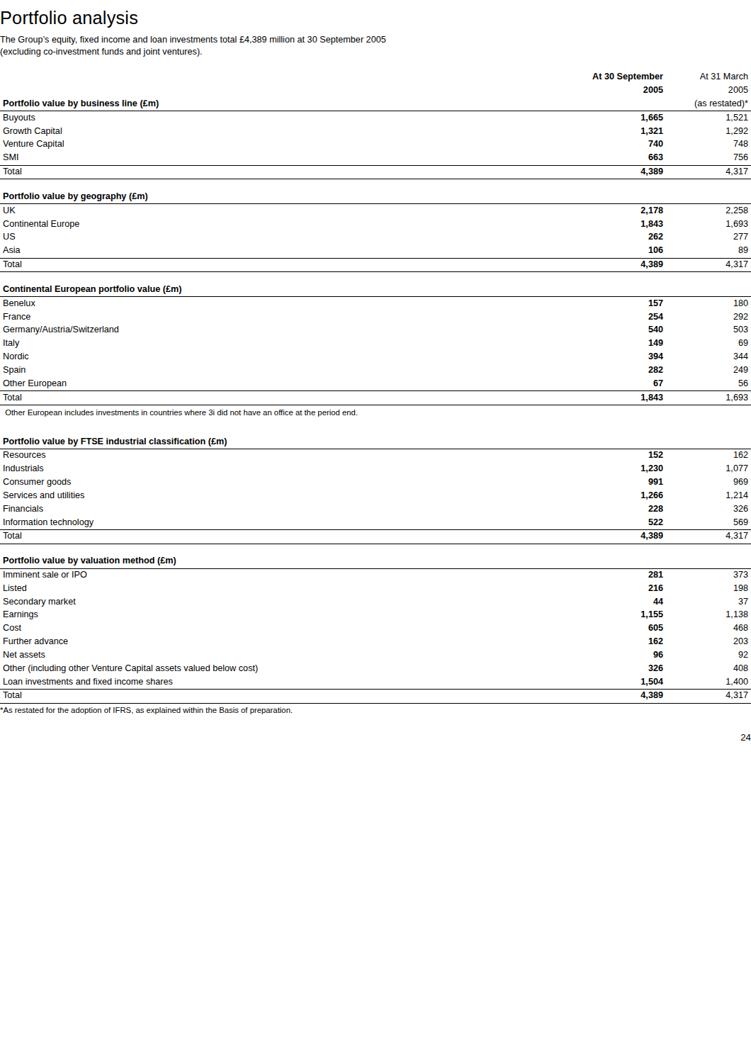Portfolio analysis
The Group’s equity, fixed income and loan investments total £4,389 million at 30 September 2005
(excluding co-investment funds and joint ventures).
| | At 30 September | At 31 March |
| | 2005 | 2005 |
| Portfolio value by business line (£m) | | (as restated)* |
| Buyouts | 1,665 | 1,521 |
| Growth Capital | 1,321 | 1,292 |
| Venture Capital | 740 | 748 |
| SMI | 663 | 756 |
| Total | 4,389 | 4,317 |
| Portfolio value by geography (£m) | | |
| UK | 2,178 | 2,258 |
| Continental Europe | 1,843 | 1,693 |
| US | 262 | 277 |
| Asia | 106 | 89 |
| Total | 4,389 | 4,317 |
| Continental European portfolio value (£m) | | |
| Benelux | 157 | 180 |
| France | 254 | 292 |
| Germany/Austria/Switzerland | 540 | 503 |
| Italy | 149 | 69 |
| Nordic | 394 | 344 |
| Spain | 282 | 249 |
| Other European | 67 | 56 |
| Total | 1,843 | 1,693 |
| Other European includes investments in countries where 3i did not have an office at the period end. |
| Portfolio value by FTSE industrial classification (£m) | | |
| Resources | 152 | 162 |
| Industrials | 1,230 | 1,077 |
| Consumer goods | 991 | 969 |
| Services and utilities | 1,266 | 1,214 |
| Financials | 228 | 326 |
| Information technology | 522 | 569 |
| Total | 4,389 | 4,317 |
| Portfolio value by valuation method (£m) | | |
| Imminent sale or IPO | 281 | 373 |
| Listed | 216 | 198 |
| Secondary market | 44 | 37 |
| Earnings | 1,155 | 1,138 |
| Cost | 605 | 468 |
| Further advance | 162 | 203 |
| Net assets | 96 | 92 |
| Other (including other Venture Capital assets valued below cost) | 326 | 408 |
| Loan investments and fixed income shares | 1,504 | 1,400 |
| Total | 4,389 | 4,317 |
*As restated for the adoption of IFRS, as explained within the Basis of preparation.
24